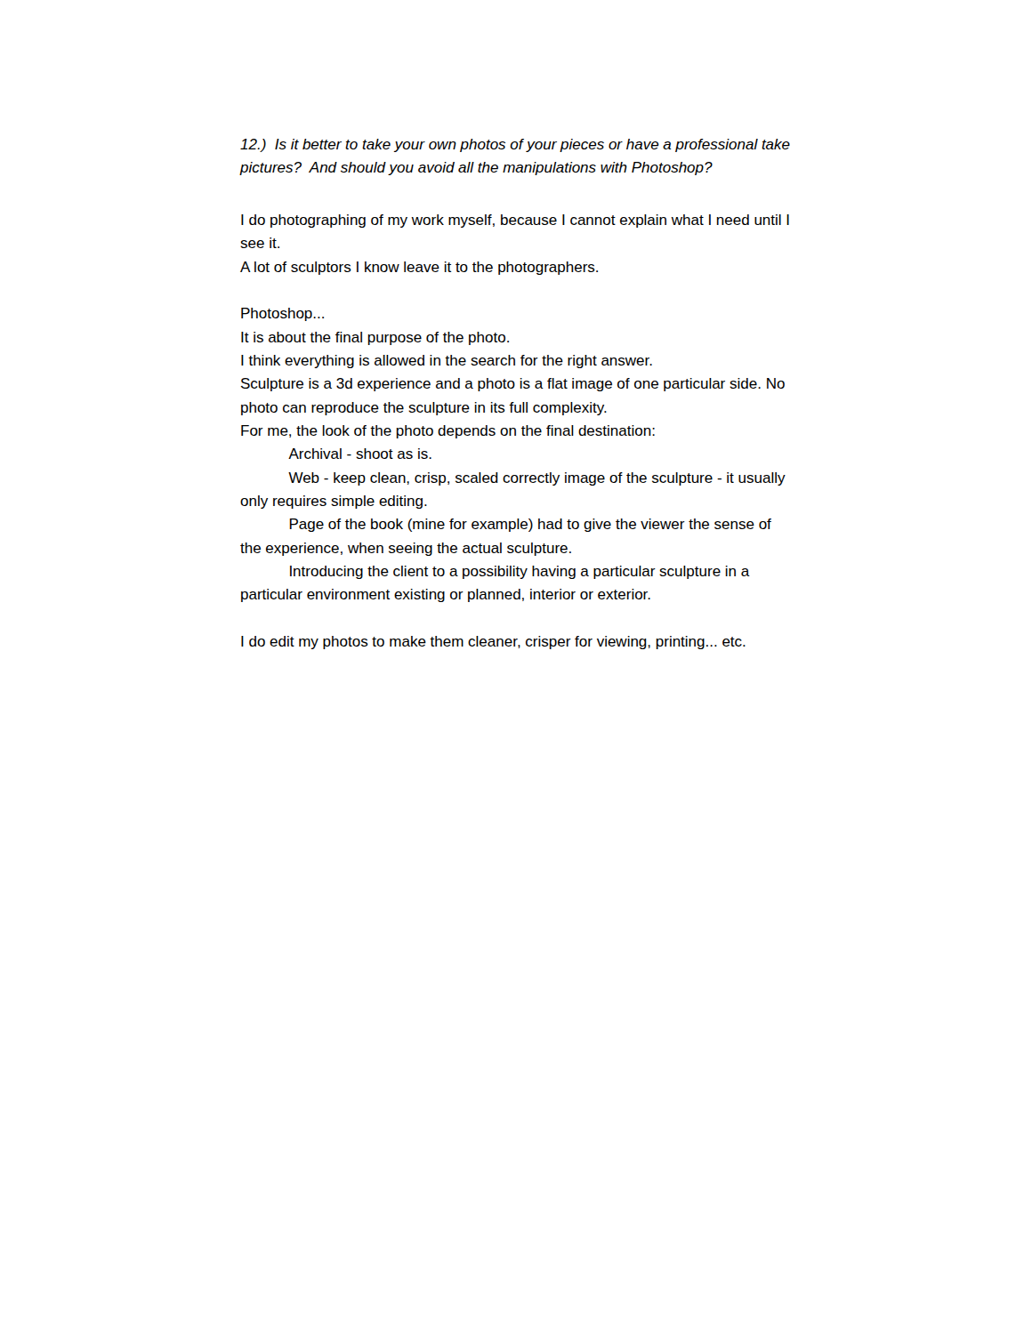12.) Is it better to take your own photos of your pieces or have a professional take pictures? And should you avoid all the manipulations with Photoshop?
I do photographing of my work myself, because I cannot explain what I need until I see it.
A lot of sculptors I know leave it to the photographers.
Photoshop...
It is about the final purpose of the photo.
I think everything is allowed in the search for the right answer.
Sculpture is a 3d experience and a photo is a flat image of one particular side. No photo can reproduce the sculpture in its full complexity.
For me, the look of the photo depends on the final destination:
Archival - shoot as is.
Web - keep clean, crisp, scaled correctly image of the sculpture - it usually only requires simple editing.
Page of the book (mine for example) had to give the viewer the sense of the experience, when seeing the actual sculpture.
Introducing the client to a possibility having a particular sculpture in a particular environment existing or planned, interior or exterior.
I do edit my photos to make them cleaner, crisper for viewing, printing... etc.